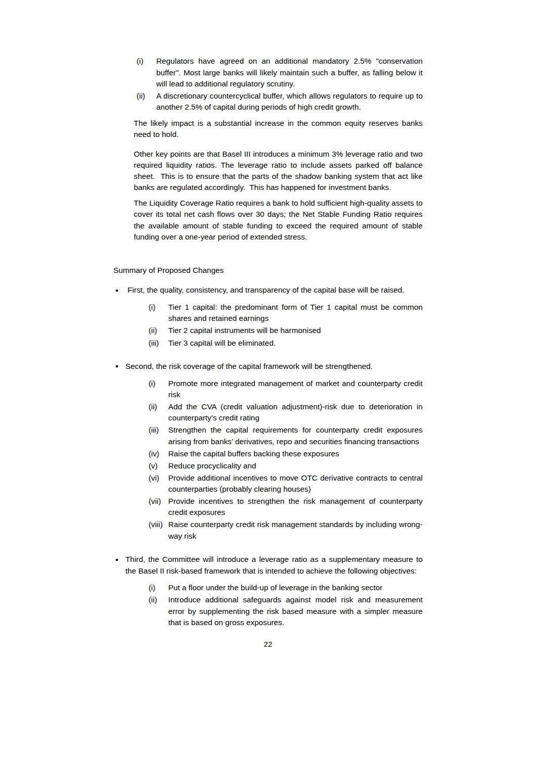Regulators have agreed on an additional mandatory 2.5% "conservation buffer". Most large banks will likely maintain such a buffer, as falling below it will lead to additional regulatory scrutiny.
A discretionary countercyclical buffer, which allows regulators to require up to another 2.5% of capital during periods of high credit growth.
The likely impact is a substantial increase in the common equity reserves banks need to hold.
Other key points are that Basel III introduces a minimum 3% leverage ratio and two required liquidity ratios. The leverage ratio to include assets parked off balance sheet. This is to ensure that the parts of the shadow banking system that act like banks are regulated accordingly. This has happened for investment banks.
The Liquidity Coverage Ratio requires a bank to hold sufficient high-quality assets to cover its total net cash flows over 30 days; the Net Stable Funding Ratio requires the available amount of stable funding to exceed the required amount of stable funding over a one-year period of extended stress.
Summary of Proposed Changes
First, the quality, consistency, and transparency of the capital base will be raised.
Tier 1 capital: the predominant form of Tier 1 capital must be common shares and retained earnings
Tier 2 capital instruments will be harmonised
Tier 3 capital will be eliminated.
Second, the risk coverage of the capital framework will be strengthened.
Promote more integrated management of market and counterparty credit risk
Add the CVA (credit valuation adjustment)-risk due to deterioration in counterparty's credit rating
Strengthen the capital requirements for counterparty credit exposures arising from banks’ derivatives, repo and securities financing transactions
Raise the capital buffers backing these exposures
Reduce procyclicality and
Provide additional incentives to move OTC derivative contracts to central counterparties (probably clearing houses)
Provide incentives to strengthen the risk management of counterparty credit exposures
Raise counterparty credit risk management standards by including wrong-way risk
Third, the Committee will introduce a leverage ratio as a supplementary measure to the Basel II risk-based framework that is intended to achieve the following objectives:
Put a floor under the build-up of leverage in the banking sector
Introduce additional safeguards against model risk and measurement error by supplementing the risk based measure with a simpler measure that is based on gross exposures.
22